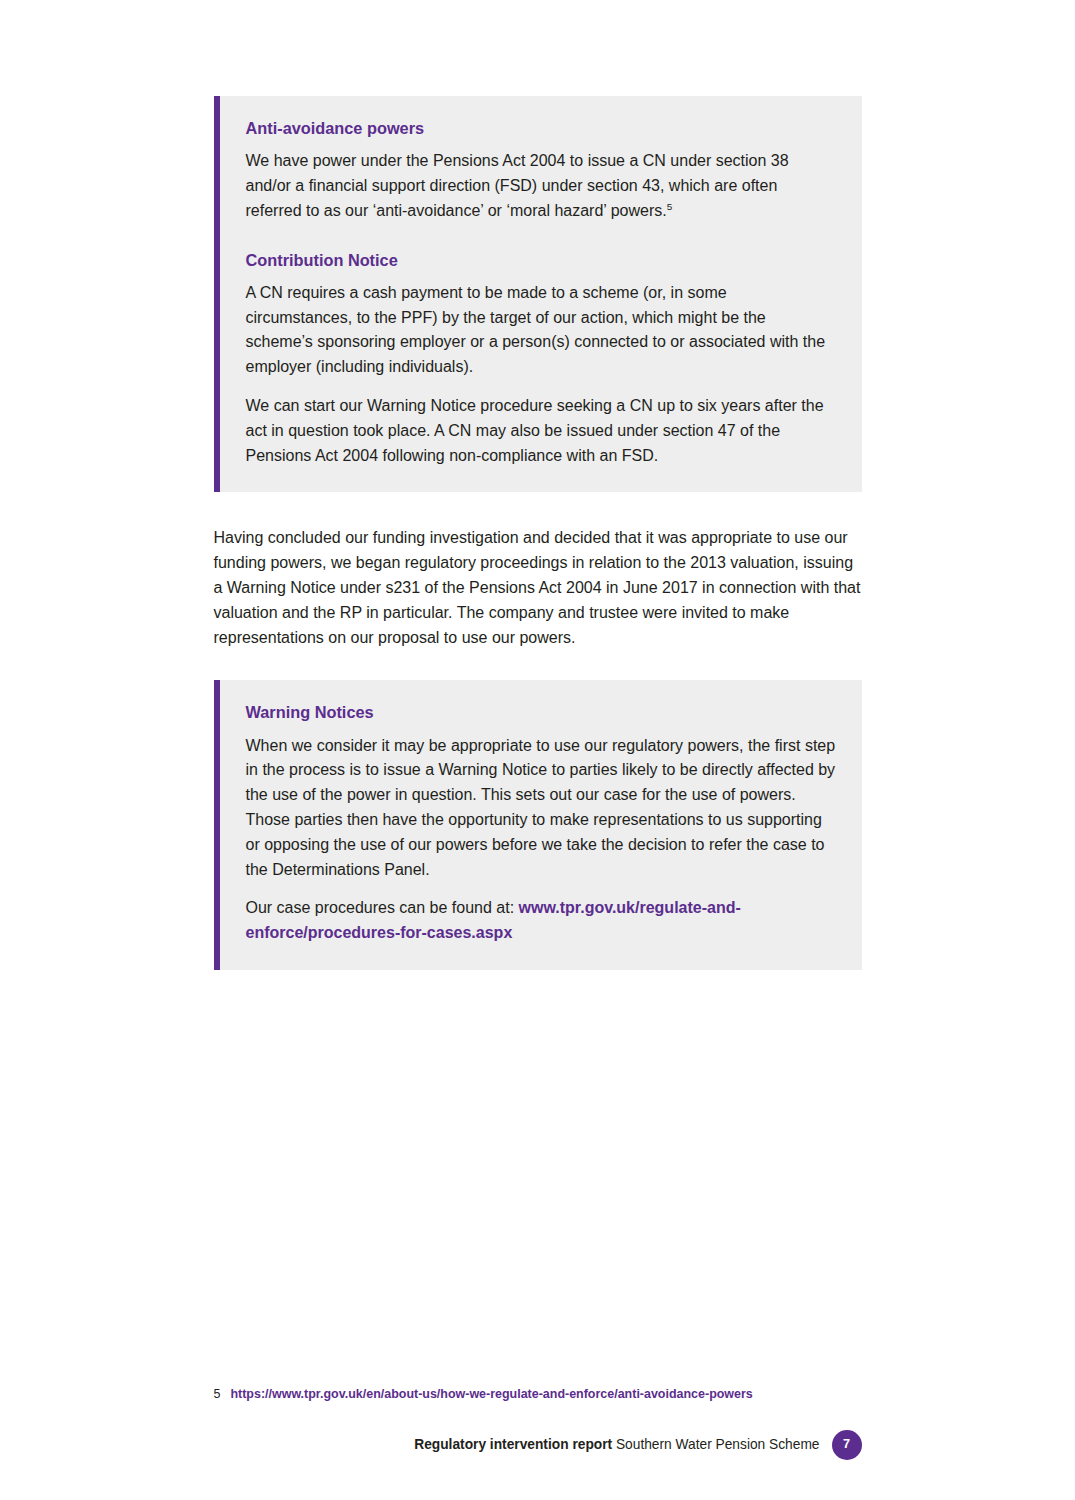Anti-avoidance powers
We have power under the Pensions Act 2004 to issue a CN under section 38 and/or a financial support direction (FSD) under section 43, which are often referred to as our ‘anti-avoidance’ or ‘moral hazard’ powers.5
Contribution Notice
A CN requires a cash payment to be made to a scheme (or, in some circumstances, to the PPF) by the target of our action, which might be the scheme’s sponsoring employer or a person(s) connected to or associated with the employer (including individuals).
We can start our Warning Notice procedure seeking a CN up to six years after the act in question took place. A CN may also be issued under section 47 of the Pensions Act 2004 following non-compliance with an FSD.
Having concluded our funding investigation and decided that it was appropriate to use our funding powers, we began regulatory proceedings in relation to the 2013 valuation, issuing a Warning Notice under s231 of the Pensions Act 2004 in June 2017 in connection with that valuation and the RP in particular. The company and trustee were invited to make representations on our proposal to use our powers.
Warning Notices
When we consider it may be appropriate to use our regulatory powers, the first step in the process is to issue a Warning Notice to parties likely to be directly affected by the use of the power in question. This sets out our case for the use of powers. Those parties then have the opportunity to make representations to us supporting or opposing the use of our powers before we take the decision to refer the case to the Determinations Panel.
Our case procedures can be found at: www.tpr.gov.uk/regulate-and-enforce/procedures-for-cases.aspx
5 https://www.tpr.gov.uk/en/about-us/how-we-regulate-and-enforce/anti-avoidance-powers
Regulatory intervention report Southern Water Pension Scheme 7